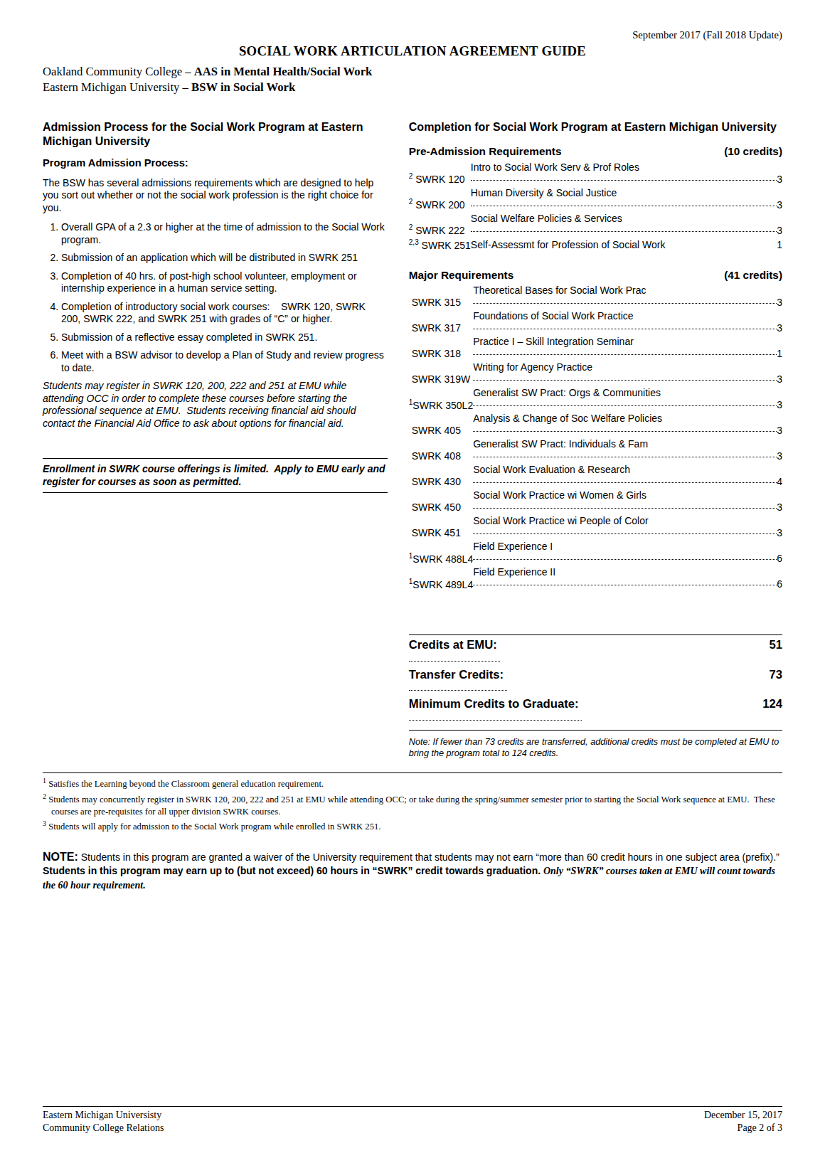September 2017 (Fall 2018 Update)
SOCIAL WORK ARTICULATION AGREEMENT GUIDE
Oakland Community College – AAS in Mental Health/Social Work
Eastern Michigan University – BSW in Social Work
Admission Process for the Social Work Program at Eastern Michigan University
Program Admission Process:
The BSW has several admissions requirements which are designed to help you sort out whether or not the social work profession is the right choice for you.
Overall GPA of a 2.3 or higher at the time of admission to the Social Work program.
Submission of an application which will be distributed in SWRK 251
Completion of 40 hrs. of post-high school volunteer, employment or internship experience in a human service setting.
Completion of introductory social work courses: SWRK 120, SWRK 200, SWRK 222, and SWRK 251 with grades of “C” or higher.
Submission of a reflective essay completed in SWRK 251.
Meet with a BSW advisor to develop a Plan of Study and review progress to date.
Students may register in SWRK 120, 200, 222 and 251 at EMU while attending OCC in order to complete these courses before starting the professional sequence at EMU. Students receiving financial aid should contact the Financial Aid Office to ask about options for financial aid.
Enrollment in SWRK course offerings is limited. Apply to EMU early and register for courses as soon as permitted.
Completion for Social Work Program at Eastern Michigan University
Pre-Admission Requirements(10 credits)
| 2 SWRK 120 | Intro to Social Work Serv & Prof Roles | 3 |
| 2 SWRK 200 | Human Diversity & Social Justice | 3 |
| 2 SWRK 222 | Social Welfare Policies & Services | 3 |
| 2,3 SWRK 251 | Self-Assessmt for Profession of Social Work | 1 |
Major Requirements(41 credits)
| SWRK 315 | Theoretical Bases for Social Work Prac | 3 |
| SWRK 317 | Foundations of Social Work Practice | 3 |
| SWRK 318 | Practice I – Skill Integration Seminar | 1 |
| SWRK 319W | Writing for Agency Practice | 3 |
| 1 SWRK 350L2 | Generalist SW Pract: Orgs & Communities | 3 |
| SWRK 405 | Analysis & Change of Soc Welfare Policies | 3 |
| SWRK 408 | Generalist SW Pract: Individuals & Fam | 3 |
| SWRK 430 | Social Work Evaluation & Research | 4 |
| SWRK 450 | Social Work Practice wi Women & Girls | 3 |
| SWRK 451 | Social Work Practice wi People of Color | 3 |
| 1 SWRK 488L4 | Field Experience I | 6 |
| 1 SWRK 489L4 | Field Experience II | 6 |
Credits at EMU: 51
Transfer Credits: 73
Minimum Credits to Graduate: 124
Note: If fewer than 73 credits are transferred, additional credits must be completed at EMU to bring the program total to 124 credits.
1 Satisfies the Learning beyond the Classroom general education requirement.
2 Students may concurrently register in SWRK 120, 200, 222 and 251 at EMU while attending OCC; or take during the spring/summer semester prior to starting the Social Work sequence at EMU. These courses are pre-requisites for all upper division SWRK courses.
3 Students will apply for admission to the Social Work program while enrolled in SWRK 251.
NOTE: Students in this program are granted a waiver of the University requirement that students may not earn “more than 60 credit hours in one subject area (prefix).” Students in this program may earn up to (but not exceed) 60 hours in “SWRK” credit towards graduation. Only “SWRK” courses taken at EMU will count towards the 60 hour requirement.
Eastern Michigan Universisty
Community College Relations
December 15, 2017
Page 2 of 3